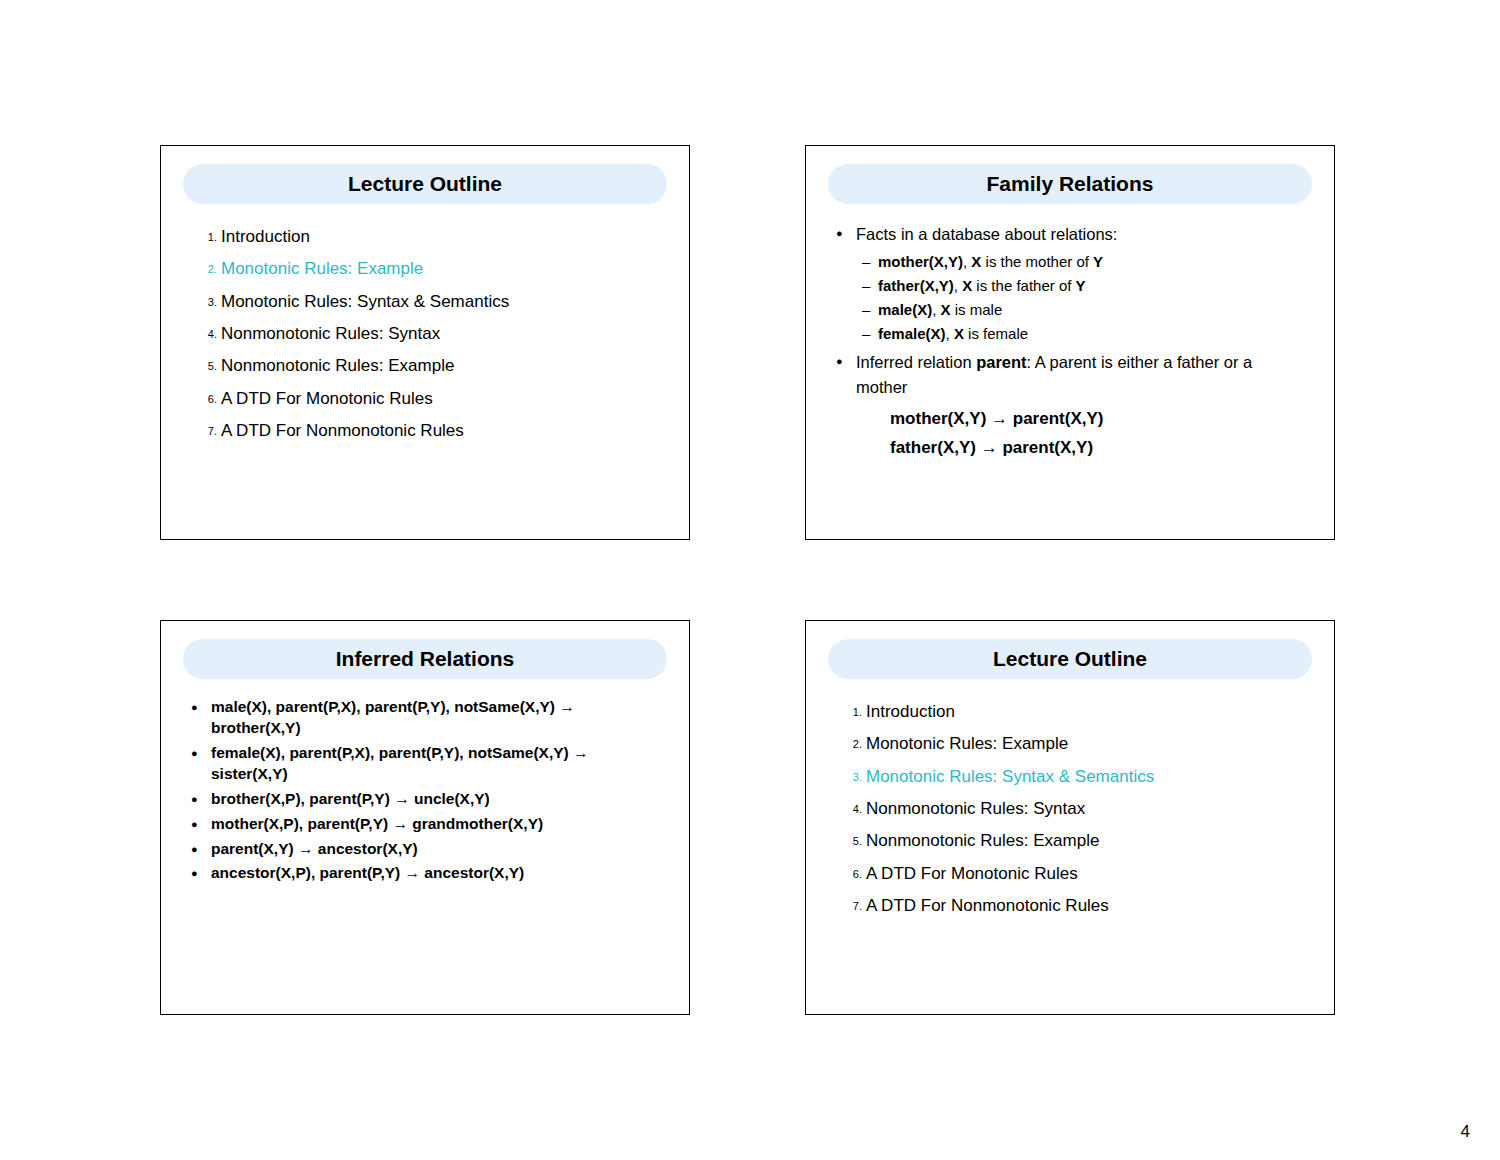Lecture Outline
Introduction
Monotonic Rules: Example
Monotonic Rules: Syntax & Semantics
Nonmonotonic Rules: Syntax
Nonmonotonic Rules: Example
A DTD For Monotonic Rules
A DTD For Nonmonotonic Rules
Family Relations
Facts in a database about relations:
mother(X,Y), X is the mother of Y
father(X,Y), X is the father of Y
male(X), X is male
female(X), X is female
Inferred relation parent: A parent is either a father or a mother
mother(X,Y) → parent(X,Y)
father(X,Y) → parent(X,Y)
Inferred Relations
male(X), parent(P,X), parent(P,Y), notSame(X,Y) → brother(X,Y)
female(X), parent(P,X), parent(P,Y), notSame(X,Y) → sister(X,Y)
brother(X,P), parent(P,Y) → uncle(X,Y)
mother(X,P), parent(P,Y) → grandmother(X,Y)
parent(X,Y) → ancestor(X,Y)
ancestor(X,P), parent(P,Y) → ancestor(X,Y)
Lecture Outline
Introduction
Monotonic Rules: Example
Monotonic Rules: Syntax & Semantics
Nonmonotonic Rules: Syntax
Nonmonotonic Rules: Example
A DTD For Monotonic Rules
A DTD For Nonmonotonic Rules
4